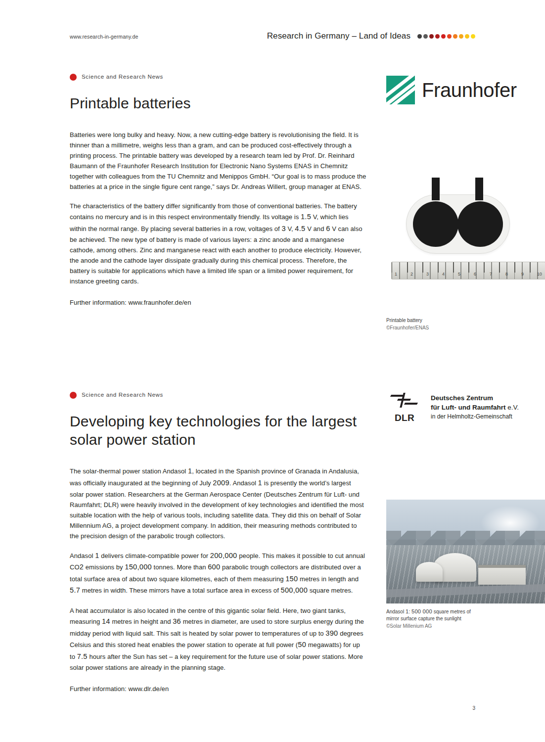www.research-in-germany.de
Research in Germany – Land of Ideas
Science and Research News
Printable batteries
Batteries were long bulky and heavy. Now, a new cutting-edge battery is revolutionising the field. It is thinner than a millimetre, weighs less than a gram, and can be produced cost-effectively through a printing process. The printable battery was developed by a research team led by Prof. Dr. Reinhard Baumann of the Fraunhofer Research Institution for Electronic Nano Systems ENAS in Chemnitz together with colleagues from the TU Chemnitz and Menippos GmbH. “Our goal is to mass produce the batteries at a price in the single figure cent range,” says Dr. Andreas Willert, group manager at ENAS.
The characteristics of the battery differ significantly from those of conventional batteries. The battery contains no mercury and is in this respect environmentally friendly. Its voltage is 1.5 V, which lies within the normal range. By placing several batteries in a row, voltages of 3 V, 4.5 V and 6 V can also be achieved. The new type of battery is made of various layers: a zinc anode and a manganese cathode, among others. Zinc and manganese react with each another to produce electricity. However, the anode and the cathode layer dissipate gradually during this chemical process. Therefore, the battery is suitable for applications which have a limited life span or a limited power requirement, for instance greeting cards.
Further information: www.fraunhofer.de/en
Fraunhofer
12345678910
Printable battery
©Fraunhofer/ENAS
Science and Research News
Developing key technologies for the largest
solar power station
The solar-thermal power station Andasol 1, located in the Spanish province of Granada in Andalusia, was officially inaugurated at the beginning of July 2009. Andasol 1 is presently the world’s largest solar power station. Researchers at the German Aerospace Center (Deutsches Zentrum für Luft- und Raumfahrt; DLR) were heavily involved in the development of key technologies and identified the most suitable location with the help of various tools, including satellite data. They did this on behalf of Solar Millennium AG, a project development company. In addition, their measuring methods contributed to the precision design of the parabolic trough collectors.
Andasol 1 delivers climate-compatible power for 200,000 people. This makes it possible to cut annual CO2 emissions by 150,000 tonnes. More than 600 parabolic trough collectors are distributed over a total surface area of about two square kilometres, each of them measuring 150 metres in length and 5.7 metres in width. These mirrors have a total surface area in excess of 500,000 square metres.
A heat accumulator is also located in the centre of this gigantic solar field. Here, two giant tanks, measuring 14 metres in height and 36 metres in diameter, are used to store surplus energy during the midday period with liquid salt. This salt is heated by solar power to temperatures of up to 390 degrees Celsius and this stored heat enables the power station to operate at full power (50 megawatts) for up to 7.5 hours after the Sun has set – a key requirement for the future use of solar power stations. More solar power stations are already in the planning stage.
Further information: www.dlr.de/en
DLR
Deutsches Zentrum
für Luft- und Raumfahrt e.V.
in der Helmholtz-Gemeinschaft
Andasol 1: 500 000 square metres of
mirror surface capture the sunlight
©Solar Millenium AG
3